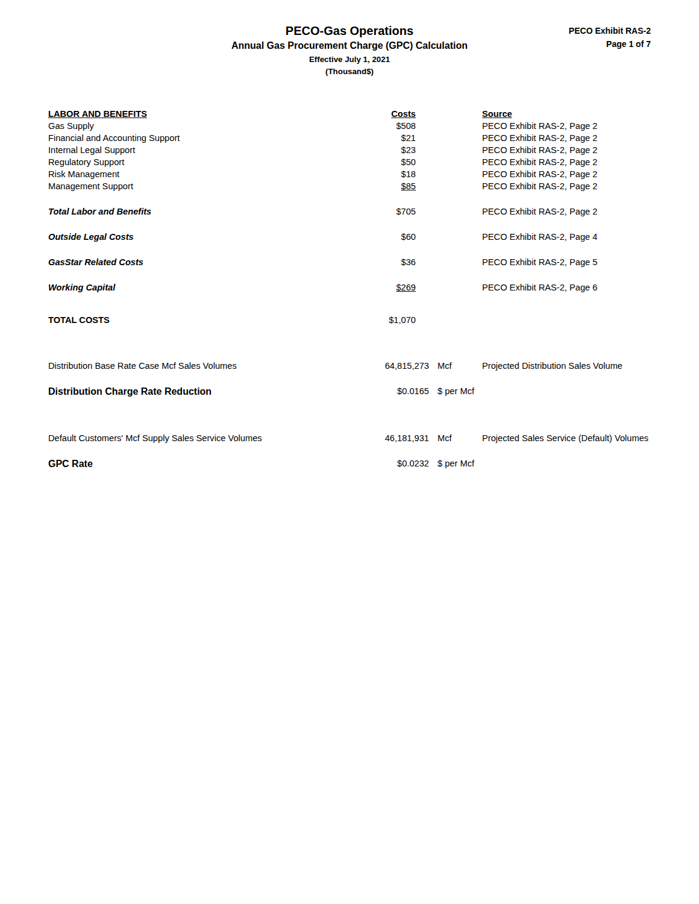PECO Exhibit RAS-2
Page 1 of 7
PECO-Gas Operations
Annual Gas Procurement Charge (GPC) Calculation
Effective July 1, 2021
(Thousand$)
| LABOR AND BENEFITS | Costs | | Source |
| Gas Supply | $508 | | PECO Exhibit RAS-2, Page 2 |
| Financial and Accounting Support | $21 | | PECO Exhibit RAS-2, Page 2 |
| Internal Legal Support | $23 | | PECO Exhibit RAS-2, Page 2 |
| Regulatory Support | $50 | | PECO Exhibit RAS-2, Page 2 |
| Risk Management | $18 | | PECO Exhibit RAS-2, Page 2 |
| Management Support | $85 | | PECO Exhibit RAS-2, Page 2 |
| Total Labor and Benefits | $705 | | PECO Exhibit RAS-2, Page 2 |
| Outside Legal Costs | $60 | | PECO Exhibit RAS-2, Page 4 |
| GasStar Related Costs | $36 | | PECO Exhibit RAS-2, Page 5 |
| Working Capital | $269 | | PECO Exhibit RAS-2, Page 6 |
| TOTAL COSTS | $1,070 | | |
| Distribution Base Rate Case Mcf Sales Volumes | 64,815,273 | Mcf | Projected Distribution Sales Volume |
| Distribution Charge Rate Reduction | $0.0165 | $ per Mcf | |
| Default Customers' Mcf Supply Sales Service Volumes | 46,181,931 | Mcf | Projected Sales Service (Default) Volumes |
| GPC Rate | $0.0232 | $ per Mcf | |